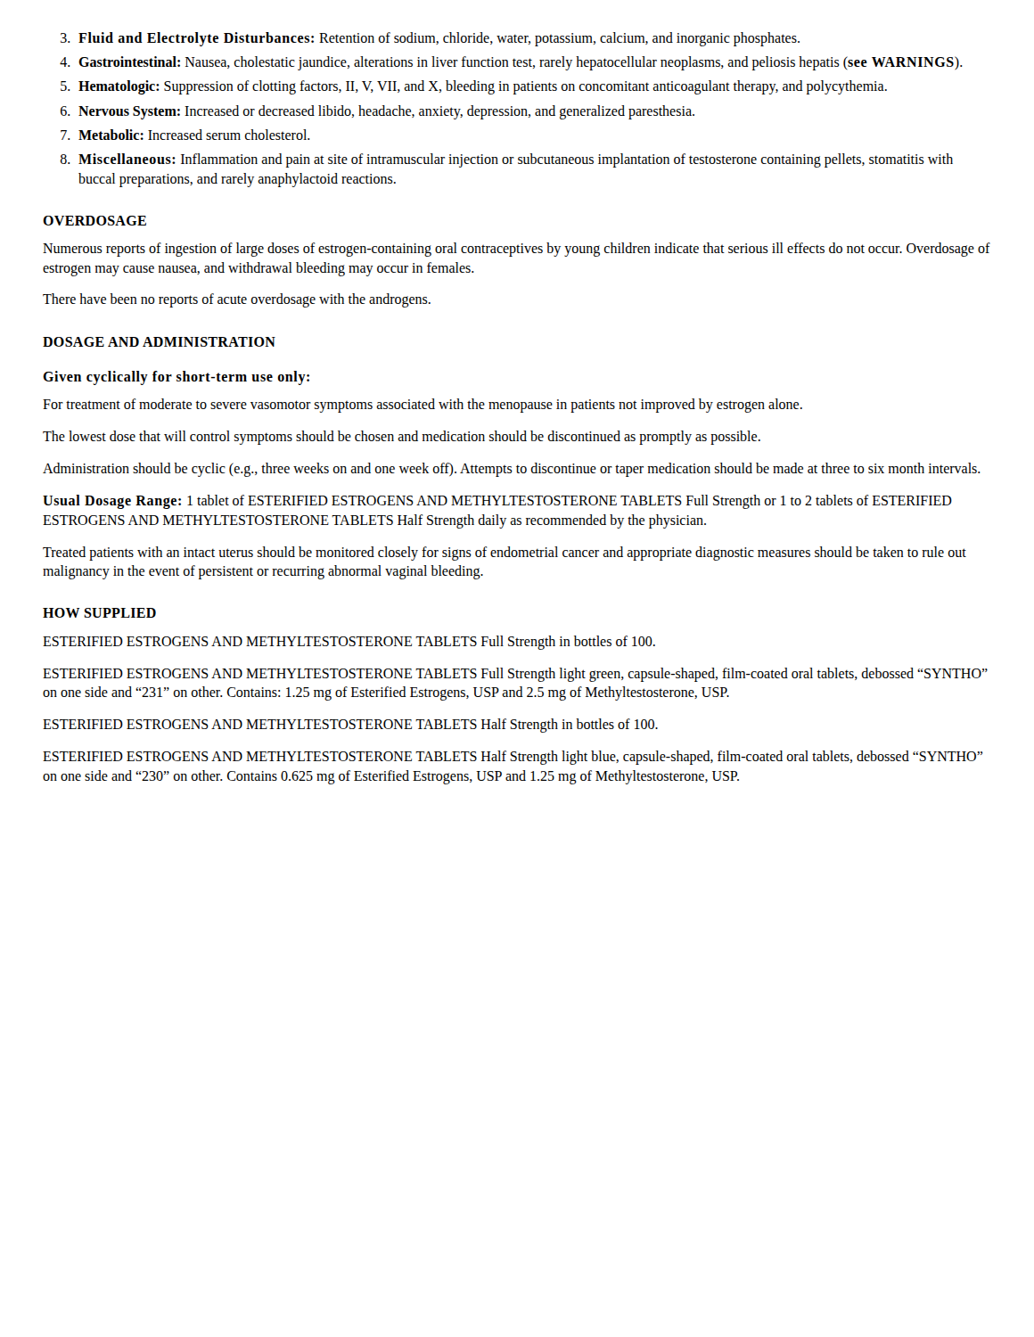Fluid and Electrolyte Disturbances: Retention of sodium, chloride, water, potassium, calcium, and inorganic phosphates.
Gastrointestinal: Nausea, cholestatic jaundice, alterations in liver function test, rarely hepatocellular neoplasms, and peliosis hepatis (see WARNINGS).
Hematologic: Suppression of clotting factors, II, V, VII, and X, bleeding in patients on concomitant anticoagulant therapy, and polycythemia.
Nervous System: Increased or decreased libido, headache, anxiety, depression, and generalized paresthesia.
Metabolic: Increased serum cholesterol.
Miscellaneous: Inflammation and pain at site of intramuscular injection or subcutaneous implantation of testosterone containing pellets, stomatitis with buccal preparations, and rarely anaphylactoid reactions.
OVERDOSAGE
Numerous reports of ingestion of large doses of estrogen-containing oral contraceptives by young children indicate that serious ill effects do not occur. Overdosage of estrogen may cause nausea, and withdrawal bleeding may occur in females.
There have been no reports of acute overdosage with the androgens.
DOSAGE AND ADMINISTRATION
Given cyclically for short-term use only:
For treatment of moderate to severe vasomotor symptoms associated with the menopause in patients not improved by estrogen alone.
The lowest dose that will control symptoms should be chosen and medication should be discontinued as promptly as possible.
Administration should be cyclic (e.g., three weeks on and one week off). Attempts to discontinue or taper medication should be made at three to six month intervals.
Usual Dosage Range: 1 tablet of ESTERIFIED ESTROGENS AND METHYLTESTOSTERONE TABLETS Full Strength or 1 to 2 tablets of ESTERIFIED ESTROGENS AND METHYLTESTOSTERONE TABLETS Half Strength daily as recommended by the physician.
Treated patients with an intact uterus should be monitored closely for signs of endometrial cancer and appropriate diagnostic measures should be taken to rule out malignancy in the event of persistent or recurring abnormal vaginal bleeding.
HOW SUPPLIED
ESTERIFIED ESTROGENS AND METHYLTESTOSTERONE TABLETS Full Strength in bottles of 100.
ESTERIFIED ESTROGENS AND METHYLTESTOSTERONE TABLETS Full Strength light green, capsule-shaped, film-coated oral tablets, debossed “SYNTHO” on one side and “231” on other. Contains: 1.25 mg of Esterified Estrogens, USP and 2.5 mg of Methyltestosterone, USP.
ESTERIFIED ESTROGENS AND METHYLTESTOSTERONE TABLETS Half Strength in bottles of 100.
ESTERIFIED ESTROGENS AND METHYLTESTOSTERONE TABLETS Half Strength light blue, capsule-shaped, film-coated oral tablets, debossed “SYNTHO” on one side and “230” on other. Contains 0.625 mg of Esterified Estrogens, USP and 1.25 mg of Methyltestosterone, USP.